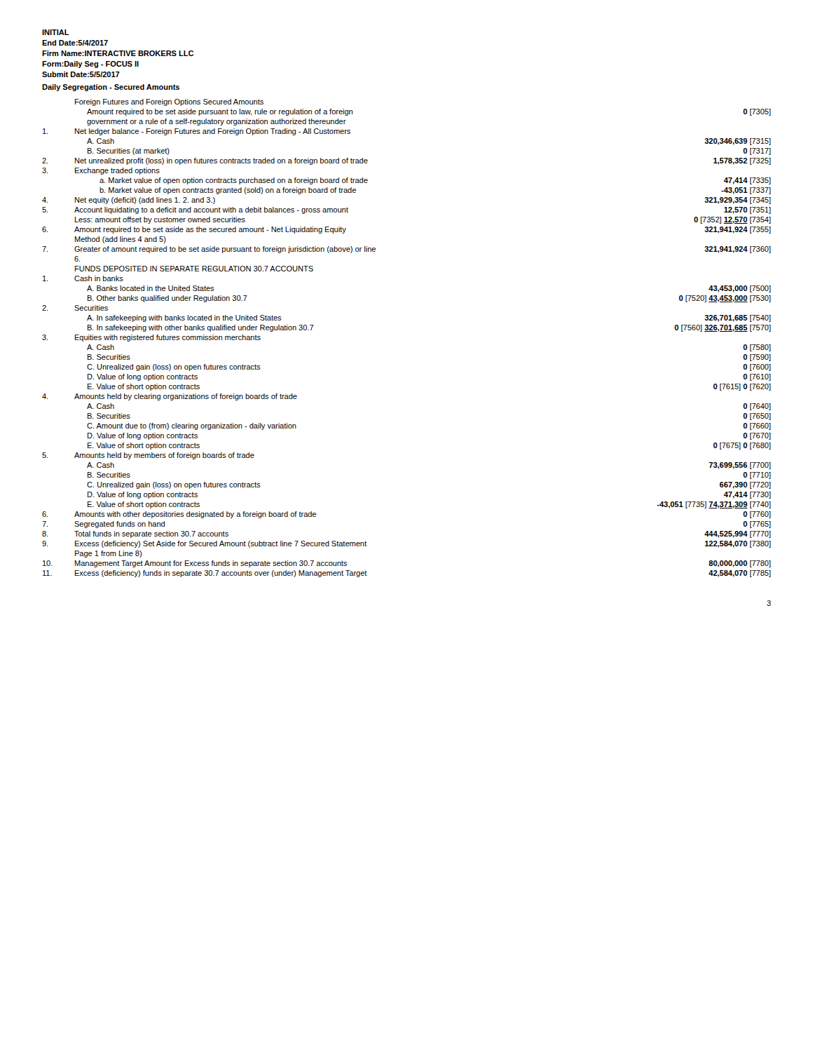INITIAL
End Date:5/4/2017
Firm Name:INTERACTIVE BROKERS LLC
Form:Daily Seg - FOCUS II
Submit Date:5/5/2017
Daily Segregation - Secured Amounts
| | Foreign Futures and Foreign Options Secured Amounts | |
| | Amount required to be set aside pursuant to law, rule or regulation of a foreign | 0 [7305] |
| | government or a rule of a self-regulatory organization authorized thereunder | |
| 1. | Net ledger balance - Foreign Futures and Foreign Option Trading - All Customers | |
| | A. Cash | 320,346,639 [7315] |
| | B. Securities (at market) | 0 [7317] |
| 2. | Net unrealized profit (loss) in open futures contracts traded on a foreign board of trade | 1,578,352 [7325] |
| 3. | Exchange traded options | |
| | a. Market value of open option contracts purchased on a foreign board of trade | 47,414 [7335] |
| | b. Market value of open contracts granted (sold) on a foreign board of trade | -43,051 [7337] |
| 4. | Net equity (deficit) (add lines 1. 2. and 3.) | 321,929,354 [7345] |
| 5. | Account liquidating to a deficit and account with a debit balances - gross amount | 12,570 [7351] |
| | Less: amount offset by customer owned securities | 0 [7352] 12,570 [7354] |
| 6. | Amount required to be set aside as the secured amount - Net Liquidating Equity | 321,941,924 [7355] |
| | Method (add lines 4 and 5) | |
| 7. | Greater of amount required to be set aside pursuant to foreign jurisdiction (above) or line | 321,941,924 [7360] |
| | 6. | |
| | FUNDS DEPOSITED IN SEPARATE REGULATION 30.7 ACCOUNTS | |
| 1. | Cash in banks | |
| | A. Banks located in the United States | 43,453,000 [7500] |
| | B. Other banks qualified under Regulation 30.7 | 0 [7520] 43,453,000 [7530] |
| 2. | Securities | |
| | A. In safekeeping with banks located in the United States | 326,701,685 [7540] |
| | B. In safekeeping with other banks qualified under Regulation 30.7 | 0 [7560] 326,701,685 [7570] |
| 3. | Equities with registered futures commission merchants | |
| | A. Cash | 0 [7580] |
| | B. Securities | 0 [7590] |
| | C. Unrealized gain (loss) on open futures contracts | 0 [7600] |
| | D. Value of long option contracts | 0 [7610] |
| | E. Value of short option contracts | 0 [7615] 0 [7620] |
| 4. | Amounts held by clearing organizations of foreign boards of trade | |
| | A. Cash | 0 [7640] |
| | B. Securities | 0 [7650] |
| | C. Amount due to (from) clearing organization - daily variation | 0 [7660] |
| | D. Value of long option contracts | 0 [7670] |
| | E. Value of short option contracts | 0 [7675] 0 [7680] |
| 5. | Amounts held by members of foreign boards of trade | |
| | A. Cash | 73,699,556 [7700] |
| | B. Securities | 0 [7710] |
| | C. Unrealized gain (loss) on open futures contracts | 667,390 [7720] |
| | D. Value of long option contracts | 47,414 [7730] |
| | E. Value of short option contracts | -43,051 [7735] 74,371,309 [7740] |
| 6. | Amounts with other depositories designated by a foreign board of trade | 0 [7760] |
| 7. | Segregated funds on hand | 0 [7765] |
| 8. | Total funds in separate section 30.7 accounts | 444,525,994 [7770] |
| 9. | Excess (deficiency) Set Aside for Secured Amount (subtract line 7 Secured Statement | 122,584,070 [7380] |
| | Page 1 from Line 8) | |
| 10. | Management Target Amount for Excess funds in separate section 30.7 accounts | 80,000,000 [7780] |
| 11. | Excess (deficiency) funds in separate 30.7 accounts over (under) Management Target | 42,584,070 [7785] |
3